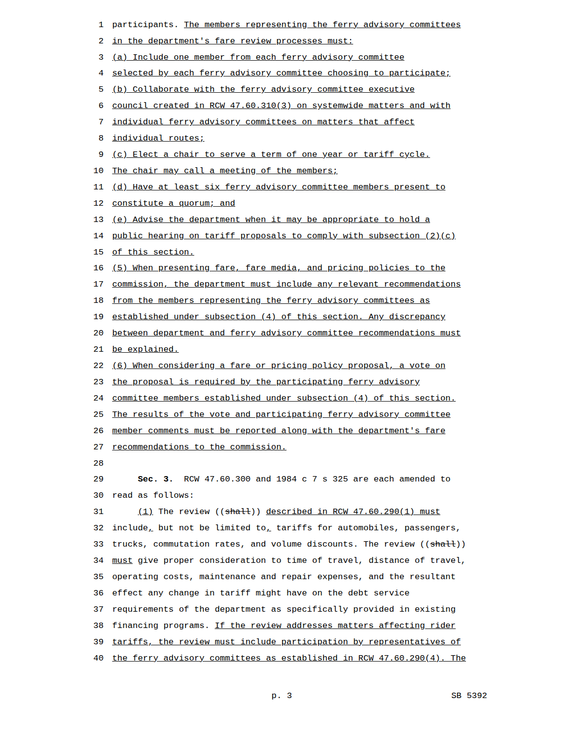participants. The members representing the ferry advisory committees
in the department's fare review processes must:
(a) Include one member from each ferry advisory committee
selected by each ferry advisory committee choosing to participate;
(b) Collaborate with the ferry advisory committee executive
council created in RCW 47.60.310(3) on systemwide matters and with
individual ferry advisory committees on matters that affect
individual routes;
(c) Elect a chair to serve a term of one year or tariff cycle.
The chair may call a meeting of the members;
(d) Have at least six ferry advisory committee members present to
constitute a quorum; and
(e) Advise the department when it may be appropriate to hold a
public hearing on tariff proposals to comply with subsection (2)(c)
of this section.
(5) When presenting fare, fare media, and pricing policies to the
commission, the department must include any relevant recommendations
from the members representing the ferry advisory committees as
established under subsection (4) of this section. Any discrepancy
between department and ferry advisory committee recommendations must
be explained.
(6) When considering a fare or pricing policy proposal, a vote on
the proposal is required by the participating ferry advisory
committee members established under subsection (4) of this section.
The results of the vote and participating ferry advisory committee
member comments must be reported along with the department's fare
recommendations to the commission.
Sec. 3. RCW 47.60.300 and 1984 c 7 s 325 are each amended to
read as follows:
(1) The review ((shall)) described in RCW 47.60.290(1) must
include, but not be limited to, tariffs for automobiles, passengers,
trucks, commutation rates, and volume discounts. The review ((shall))
must give proper consideration to time of travel, distance of travel,
operating costs, maintenance and repair expenses, and the resultant
effect any change in tariff might have on the debt service
requirements of the department as specifically provided in existing
financing programs. If the review addresses matters affecting rider
tariffs, the review must include participation by representatives of
the ferry advisory committees as established in RCW 47.60.290(4). The
p. 3 SB 5392